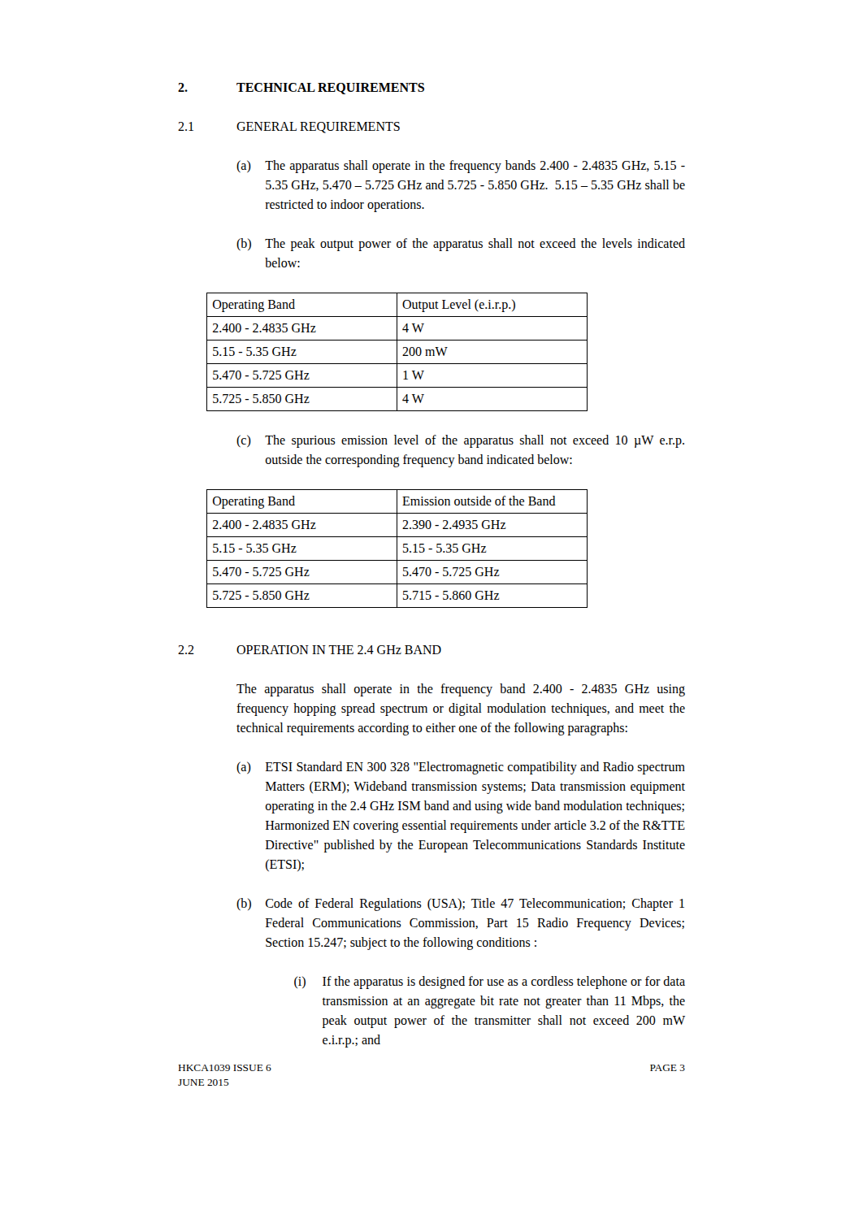2. TECHNICAL REQUIREMENTS
2.1 GENERAL REQUIREMENTS
(a) The apparatus shall operate in the frequency bands 2.400 - 2.4835 GHz, 5.15 - 5.35 GHz, 5.470 – 5.725 GHz and 5.725 - 5.850 GHz. 5.15 – 5.35 GHz shall be restricted to indoor operations.
(b) The peak output power of the apparatus shall not exceed the levels indicated below:
| Operating Band | Output Level (e.i.r.p.) |
| 2.400 - 2.4835 GHz | 4 W |
| 5.15 - 5.35 GHz | 200 mW |
| 5.470 - 5.725 GHz | 1 W |
| 5.725 - 5.850 GHz | 4 W |
(c) The spurious emission level of the apparatus shall not exceed 10 µW e.r.p. outside the corresponding frequency band indicated below:
| Operating Band | Emission outside of the Band |
| 2.400 - 2.4835 GHz | 2.390 - 2.4935 GHz |
| 5.15 - 5.35 GHz | 5.15 - 5.35 GHz |
| 5.470 - 5.725 GHz | 5.470 - 5.725 GHz |
| 5.725 - 5.850 GHz | 5.715 - 5.860 GHz |
2.2 OPERATION IN THE 2.4 GHz BAND
The apparatus shall operate in the frequency band 2.400 - 2.4835 GHz using frequency hopping spread spectrum or digital modulation techniques, and meet the technical requirements according to either one of the following paragraphs:
(a) ETSI Standard EN 300 328 "Electromagnetic compatibility and Radio spectrum Matters (ERM); Wideband transmission systems; Data transmission equipment operating in the 2.4 GHz ISM band and using wide band modulation techniques; Harmonized EN covering essential requirements under article 3.2 of the R&TTE Directive" published by the European Telecommunications Standards Institute (ETSI);
(b) Code of Federal Regulations (USA); Title 47 Telecommunication; Chapter 1 Federal Communications Commission, Part 15 Radio Frequency Devices; Section 15.247; subject to the following conditions :
(i) If the apparatus is designed for use as a cordless telephone or for data transmission at an aggregate bit rate not greater than 11 Mbps, the peak output power of the transmitter shall not exceed 200 mW e.i.r.p.; and
HKCA1039 ISSUE 6
JUNE 2015
PAGE 3